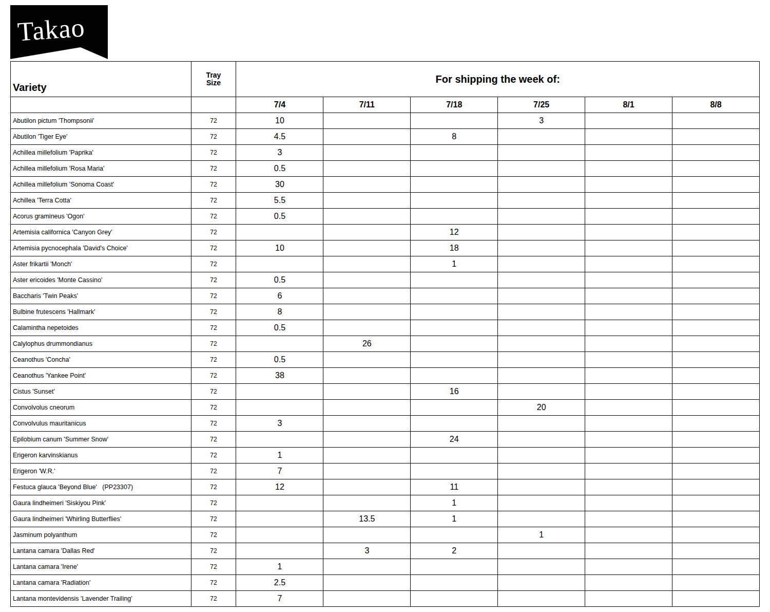Takao
| Variety | Tray Size | For shipping the week of: |
| --- | --- | --- |
| | | 7/4 | 7/11 | 7/18 | 7/25 | 8/1 | 8/8 |
| Abutilon pictum 'Thompsonii' | 72 | 10 | | | 3 | | |
| Abutilon 'Tiger Eye' | 72 | 4.5 | | 8 | | | |
| Achillea millefolium 'Paprika' | 72 | 3 | | | | | |
| Achillea millefolium 'Rosa Maria' | 72 | 0.5 | | | | | |
| Achillea millefolium 'Sonoma Coast' | 72 | 30 | | | | | |
| Achillea 'Terra Cotta' | 72 | 5.5 | | | | | |
| Acorus gramineus 'Ogon' | 72 | 0.5 | | | | | |
| Artemisia californica 'Canyon Grey' | 72 | | | 12 | | | |
| Artemisia pycnocephala 'David's Choice' | 72 | 10 | | 18 | | | |
| Aster frikartii 'Monch' | 72 | | | 1 | | | |
| Aster ericoides 'Monte Cassino' | 72 | 0.5 | | | | | |
| Baccharis 'Twin Peaks' | 72 | 6 | | | | | |
| Bulbine frutescens 'Hallmark' | 72 | 8 | | | | | |
| Calamintha nepetoides | 72 | 0.5 | | | | | |
| Calylophus drummondianus | 72 | | 26 | | | | |
| Ceanothus 'Concha' | 72 | 0.5 | | | | | |
| Ceanothus 'Yankee Point' | 72 | 38 | | | | | |
| Cistus 'Sunset' | 72 | | | 16 | | | |
| Convolvolus cneorum | 72 | | | | 20 | | |
| Convolvulus mauritanicus | 72 | 3 | | | | | |
| Epilobium canum 'Summer Snow' | 72 | | | 24 | | | |
| Erigeron karvinskianus | 72 | 1 | | | | | |
| Erigeron 'W.R.' | 72 | 7 | | | | | |
| Festuca glauca 'Beyond Blue' (PP23307) | 72 | 12 | | 11 | | | |
| Gaura lindheimeri 'Siskiyou Pink' | 72 | | | 1 | | | |
| Gaura lindheimeri 'Whirling Butterflies' | 72 | | 13.5 | 1 | | | |
| Jasminum polyanthum | 72 | | | | 1 | | |
| Lantana camara 'Dallas Red' | 72 | | 3 | 2 | | | |
| Lantana camara 'Irene' | 72 | 1 | | | | | |
| Lantana camara 'Radiation' | 72 | 2.5 | | | | | |
| Lantana montevidensis 'Lavender Trailing' | 72 | 7 | | | | | |